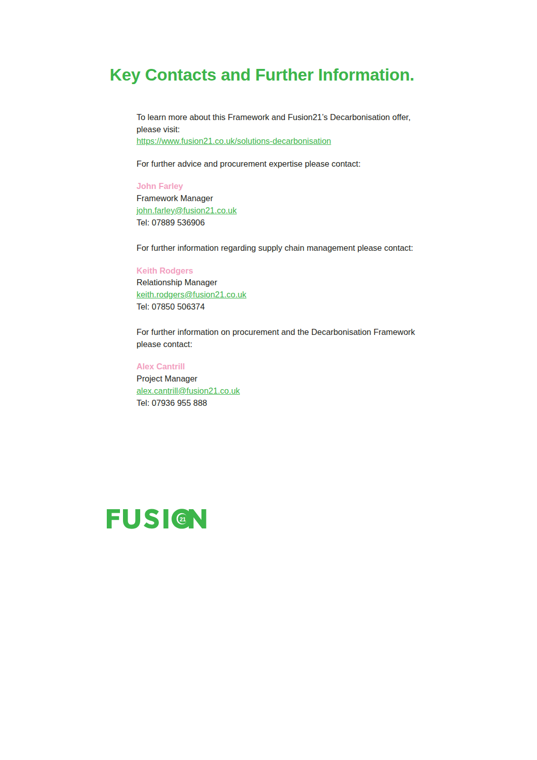Key Contacts and Further Information.
To learn more about this Framework and Fusion21’s Decarbonisation offer, please visit:
https://www.fusion21.co.uk/solutions-decarbonisation
For further advice and procurement expertise please contact:
John Farley
Framework Manager
john.farley@fusion21.co.uk
Tel: 07889 536906
For further information regarding supply chain management please contact:
Keith Rodgers
Relationship Manager
keith.rodgers@fusion21.co.uk
Tel: 07850 506374
For further information on procurement and the Decarbonisation Framework please contact:
Alex Cantrill
Project Manager
alex.cantrill@fusion21.co.uk
Tel: 07936 955 888
21